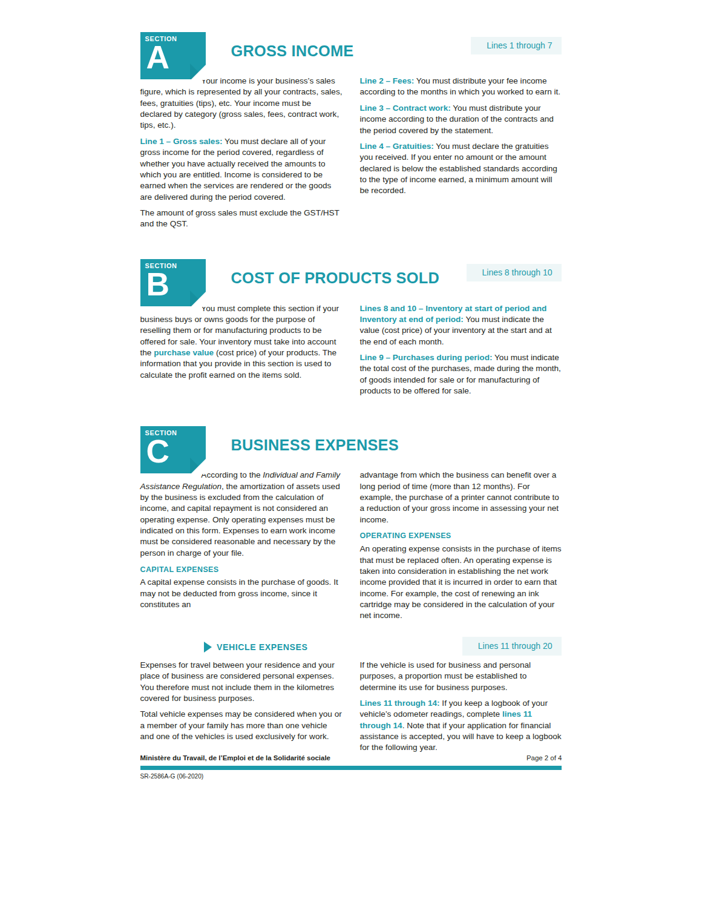SECTION
A
GROSS INCOME
Lines 1 through 7
Your income is your business’s sales figure, which is represented by all your contracts, sales, fees, gratuities (tips), etc. Your income must be declared by category (gross sales, fees, contract work, tips, etc.).
Line 1 – Gross sales: You must declare all of your gross income for the period covered, regardless of whether you have actually received the amounts to which you are entitled. Income is considered to be earned when the services are rendered or the goods are delivered during the period covered.
The amount of gross sales must exclude the GST/HST and the QST.
Line 2 – Fees: You must distribute your fee income according to the months in which you worked to earn it.
Line 3 – Contract work: You must distribute your income according to the duration of the contracts and the period covered by the statement.
Line 4 – Gratuities: You must declare the gratuities you received. If you enter no amount or the amount declared is below the established standards according to the type of income earned, a minimum amount will be recorded.
SECTION
B
COST OF PRODUCTS SOLD
Lines 8 through 10
You must complete this section if your business buys or owns goods for the purpose of reselling them or for manufacturing products to be offered for sale. Your inventory must take into account the purchase value (cost price) of your products. The information that you provide in this section is used to calculate the profit earned on the items sold.
Lines 8 and 10 – Inventory at start of period and Inventory at end of period: You must indicate the value (cost price) of your inventory at the start and at the end of each month.
Line 9 – Purchases during period: You must indicate the total cost of the purchases, made during the month, of goods intended for sale or for manufacturing of products to be offered for sale.
SECTION
C
BUSINESS EXPENSES
According to the Individual and Family Assistance Regulation, the amortization of assets used by the business is excluded from the calculation of income, and capital repayment is not considered an operating expense. Only operating expenses must be indicated on this form. Expenses to earn work income must be considered reasonable and necessary by the person in charge of your file.
CAPITAL EXPENSES
A capital expense consists in the purchase of goods. It may not be deducted from gross income, since it constitutes an
advantage from which the business can benefit over a long period of time (more than 12 months). For example, the purchase of a printer cannot contribute to a reduction of your gross income in assessing your net income.
OPERATING EXPENSES
An operating expense consists in the purchase of items that must be replaced often. An operating expense is taken into consideration in establishing the net work income provided that it is incurred in order to earn that income. For example, the cost of renewing an ink cartridge may be considered in the calculation of your net income.
VEHICLE EXPENSES
Lines 11 through 20
Expenses for travel between your residence and your place of business are considered personal expenses. You therefore must not include them in the kilometres covered for business purposes.
Total vehicle expenses may be considered when you or a member of your family has more than one vehicle and one of the vehicles is used exclusively for work.
If the vehicle is used for business and personal purposes, a proportion must be established to determine its use for business purposes.
Lines 11 through 14: If you keep a logbook of your vehicle’s odometer readings, complete lines 11 through 14. Note that if your application for financial assistance is accepted, you will have to keep a logbook for the following year.
Ministère du Travail, de l’Emploi et de la Solidarité sociale
Page 2 of 4
SR-2586A-G (06-2020)